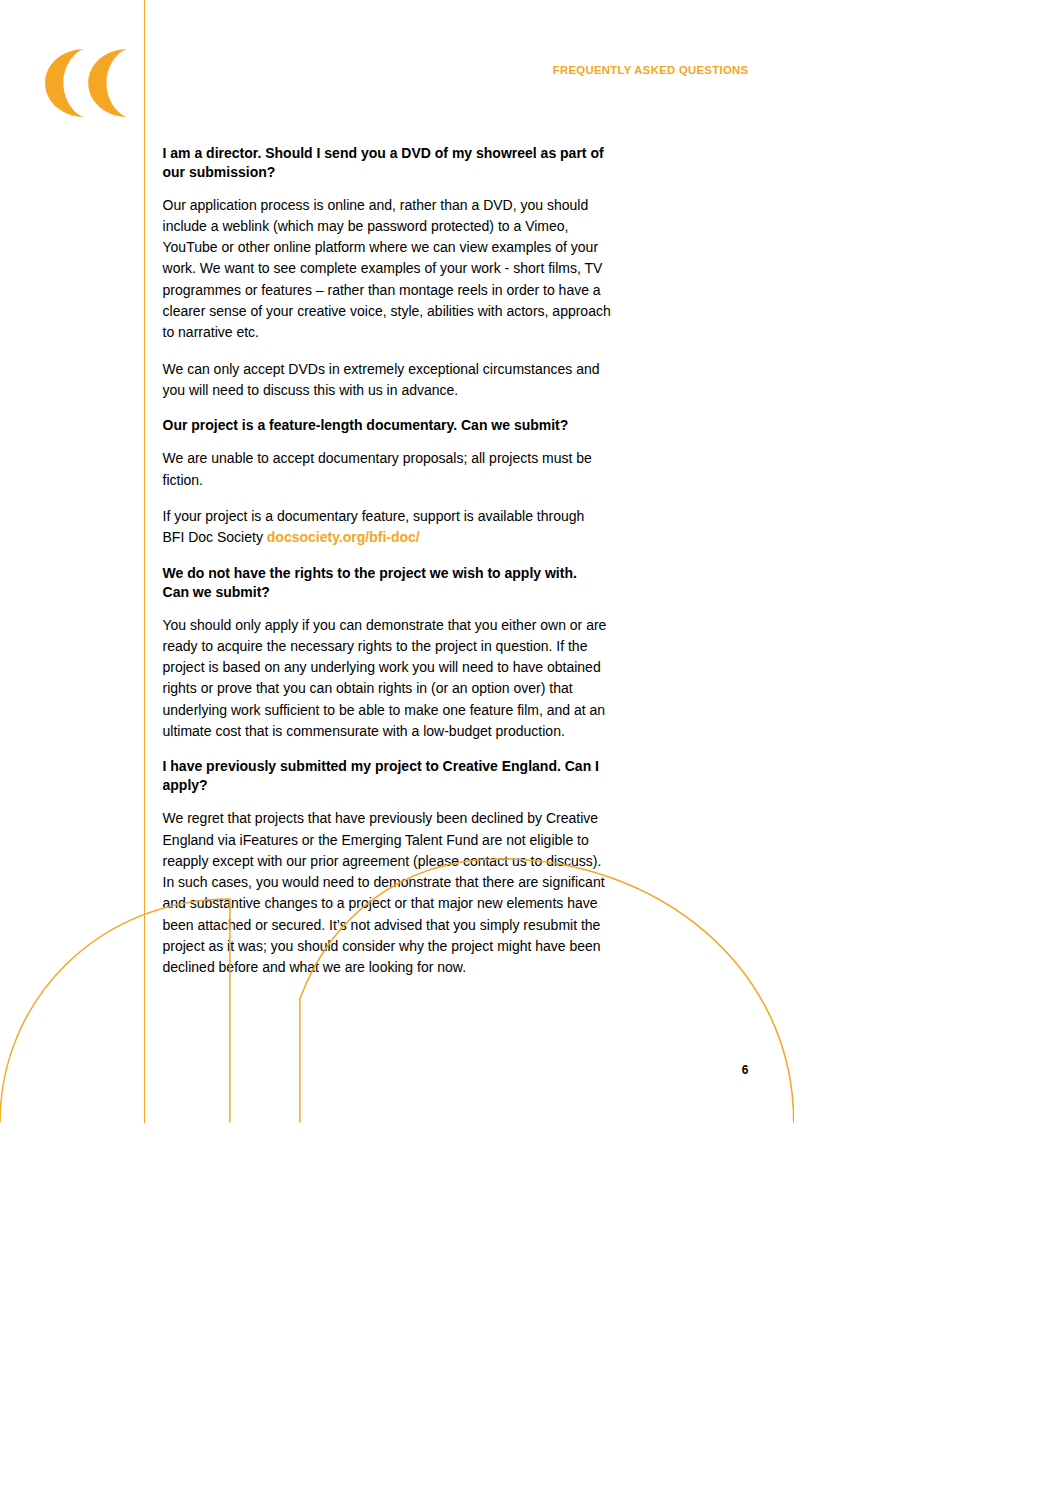FREQUENTLY ASKED QUESTIONS
I am a director. Should I send you a DVD of my showreel as part of
our submission?
Our application process is online and, rather than a DVD, you should include a weblink (which may be password protected) to a Vimeo, YouTube or other online platform where we can view examples of your work. We want to see complete examples of your work - short films, TV programmes or features – rather than montage reels in order to have a clearer sense of your creative voice, style, abilities with actors, approach to narrative etc.
We can only accept DVDs in extremely exceptional circumstances and you will need to discuss this with us in advance.
Our project is a feature-length documentary. Can we submit?
We are unable to accept documentary proposals; all projects must be fiction.
If your project is a documentary feature, support is available through
BFI Doc Society docsociety.org/bfi-doc/
We do not have the rights to the project we wish to apply with.
Can we submit?
You should only apply if you can demonstrate that you either own or are ready to acquire the necessary rights to the project in question. If the project is based on any underlying work you will need to have obtained rights or prove that you can obtain rights in (or an option over) that underlying work sufficient to be able to make one feature film, and at an ultimate cost that is commensurate with a low-budget production.
I have previously submitted my project to Creative England. Can I apply?
We regret that projects that have previously been declined by Creative England via iFeatures or the Emerging Talent Fund are not eligible to reapply except with our prior agreement (please contact us to discuss). In such cases, you would need to demonstrate that there are significant and substantive changes to a project or that major new elements have been attached or secured. It’s not advised that you simply resubmit the project as it was; you should consider why the project might have been declined before and what we are looking for now.
6